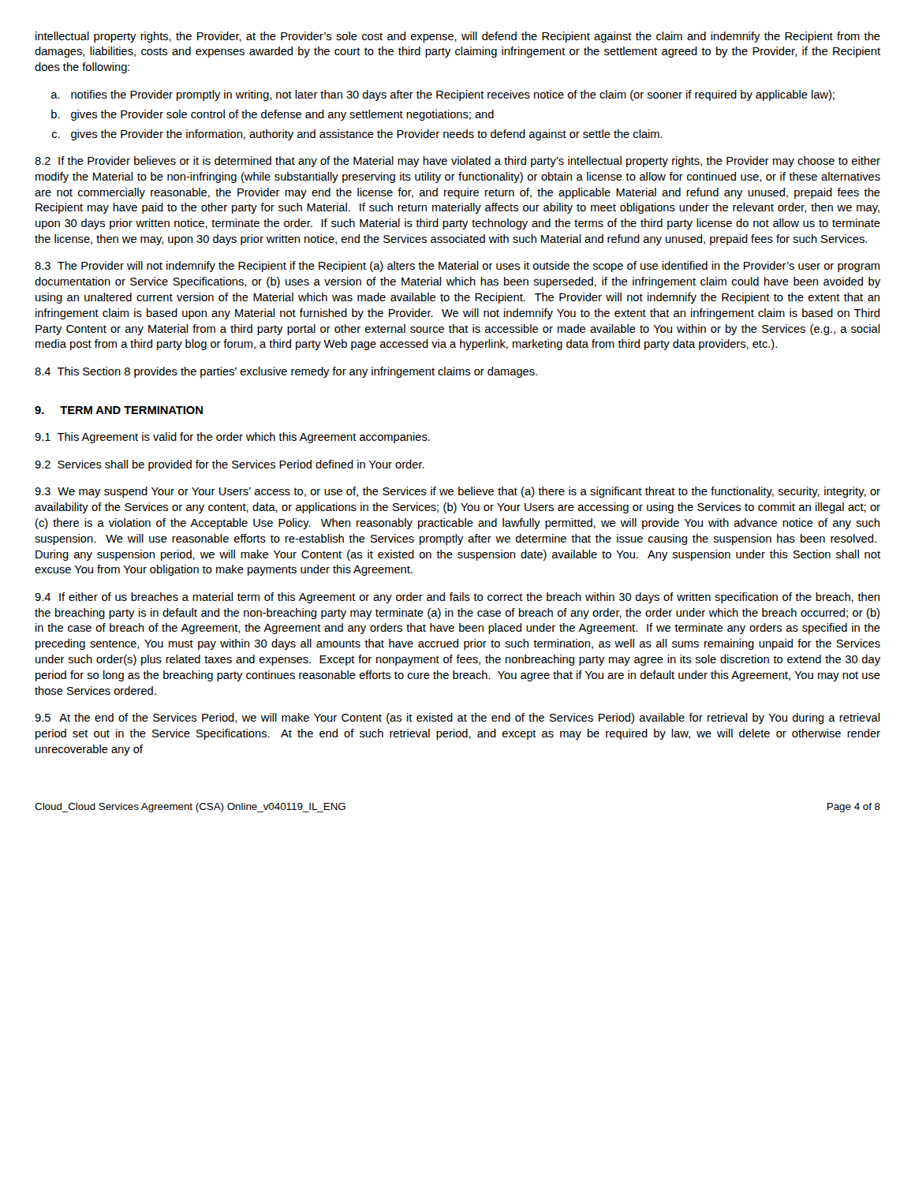intellectual property rights, the Provider, at the Provider’s sole cost and expense, will defend the Recipient against the claim and indemnify the Recipient from the damages, liabilities, costs and expenses awarded by the court to the third party claiming infringement or the settlement agreed to by the Provider, if the Recipient does the following:
notifies the Provider promptly in writing, not later than 30 days after the Recipient receives notice of the claim (or sooner if required by applicable law);
gives the Provider sole control of the defense and any settlement negotiations; and
gives the Provider the information, authority and assistance the Provider needs to defend against or settle the claim.
8.2 If the Provider believes or it is determined that any of the Material may have violated a third party’s intellectual property rights, the Provider may choose to either modify the Material to be non-infringing (while substantially preserving its utility or functionality) or obtain a license to allow for continued use, or if these alternatives are not commercially reasonable, the Provider may end the license for, and require return of, the applicable Material and refund any unused, prepaid fees the Recipient may have paid to the other party for such Material. If such return materially affects our ability to meet obligations under the relevant order, then we may, upon 30 days prior written notice, terminate the order. If such Material is third party technology and the terms of the third party license do not allow us to terminate the license, then we may, upon 30 days prior written notice, end the Services associated with such Material and refund any unused, prepaid fees for such Services.
8.3 The Provider will not indemnify the Recipient if the Recipient (a) alters the Material or uses it outside the scope of use identified in the Provider’s user or program documentation or Service Specifications, or (b) uses a version of the Material which has been superseded, if the infringement claim could have been avoided by using an unaltered current version of the Material which was made available to the Recipient. The Provider will not indemnify the Recipient to the extent that an infringement claim is based upon any Material not furnished by the Provider. We will not indemnify You to the extent that an infringement claim is based on Third Party Content or any Material from a third party portal or other external source that is accessible or made available to You within or by the Services (e.g., a social media post from a third party blog or forum, a third party Web page accessed via a hyperlink, marketing data from third party data providers, etc.).
8.4 This Section 8 provides the parties’ exclusive remedy for any infringement claims or damages.
9. TERM AND TERMINATION
9.1 This Agreement is valid for the order which this Agreement accompanies.
9.2 Services shall be provided for the Services Period defined in Your order.
9.3 We may suspend Your or Your Users’ access to, or use of, the Services if we believe that (a) there is a significant threat to the functionality, security, integrity, or availability of the Services or any content, data, or applications in the Services; (b) You or Your Users are accessing or using the Services to commit an illegal act; or (c) there is a violation of the Acceptable Use Policy. When reasonably practicable and lawfully permitted, we will provide You with advance notice of any such suspension. We will use reasonable efforts to re-establish the Services promptly after we determine that the issue causing the suspension has been resolved. During any suspension period, we will make Your Content (as it existed on the suspension date) available to You. Any suspension under this Section shall not excuse You from Your obligation to make payments under this Agreement.
9.4 If either of us breaches a material term of this Agreement or any order and fails to correct the breach within 30 days of written specification of the breach, then the breaching party is in default and the non-breaching party may terminate (a) in the case of breach of any order, the order under which the breach occurred; or (b) in the case of breach of the Agreement, the Agreement and any orders that have been placed under the Agreement. If we terminate any orders as specified in the preceding sentence, You must pay within 30 days all amounts that have accrued prior to such termination, as well as all sums remaining unpaid for the Services under such order(s) plus related taxes and expenses. Except for nonpayment of fees, the nonbreaching party may agree in its sole discretion to extend the 30 day period for so long as the breaching party continues reasonable efforts to cure the breach. You agree that if You are in default under this Agreement, You may not use those Services ordered.
9.5 At the end of the Services Period, we will make Your Content (as it existed at the end of the Services Period) available for retrieval by You during a retrieval period set out in the Service Specifications. At the end of such retrieval period, and except as may be required by law, we will delete or otherwise render unrecoverable any of
Cloud_Cloud Services Agreement (CSA) Online_v040119_IL_ENG Page 4 of 8